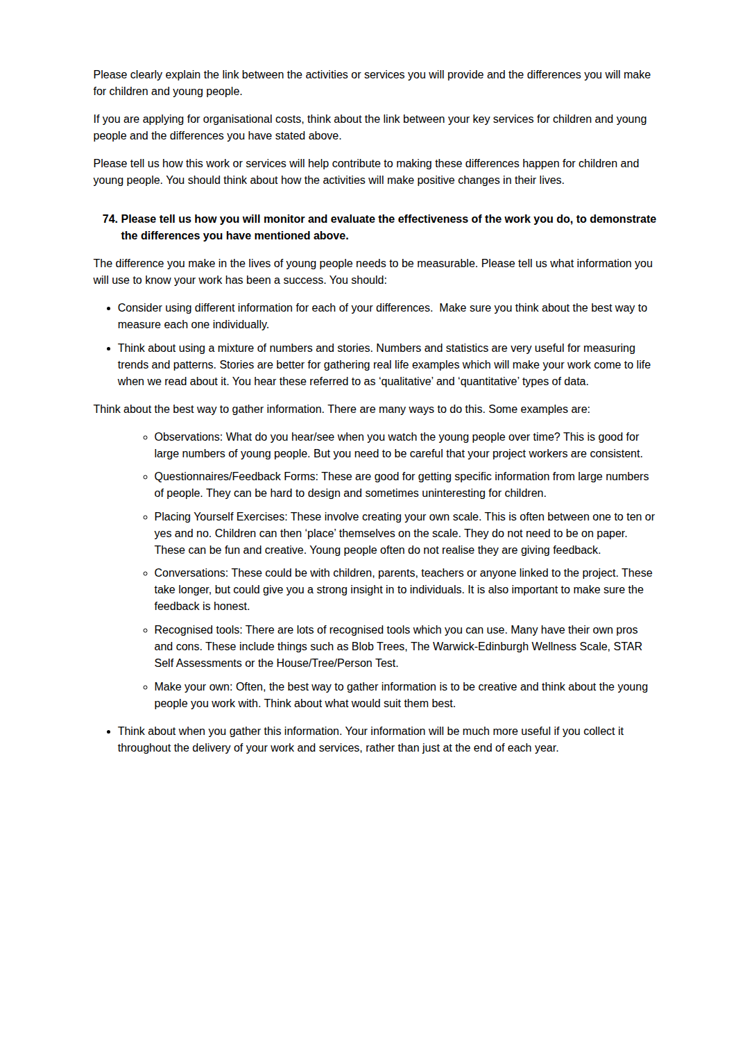Please clearly explain the link between the activities or services you will provide and the differences you will make for children and young people.
If you are applying for organisational costs, think about the link between your key services for children and young people and the differences you have stated above.
Please tell us how this work or services will help contribute to making these differences happen for children and young people. You should think about how the activities will make positive changes in their lives.
Please tell us how you will monitor and evaluate the effectiveness of the work you do, to demonstrate the differences you have mentioned above.
The difference you make in the lives of young people needs to be measurable. Please tell us what information you will use to know your work has been a success. You should:
Consider using different information for each of your differences. Make sure you think about the best way to measure each one individually.
Think about using a mixture of numbers and stories. Numbers and statistics are very useful for measuring trends and patterns. Stories are better for gathering real life examples which will make your work come to life when we read about it. You hear these referred to as ‘qualitative’ and ‘quantitative’ types of data.
Think about the best way to gather information. There are many ways to do this. Some examples are:
Observations: What do you hear/see when you watch the young people over time? This is good for large numbers of young people. But you need to be careful that your project workers are consistent.
Questionnaires/Feedback Forms: These are good for getting specific information from large numbers of people. They can be hard to design and sometimes uninteresting for children.
Placing Yourself Exercises: These involve creating your own scale. This is often between one to ten or yes and no. Children can then ‘place’ themselves on the scale. They do not need to be on paper. These can be fun and creative. Young people often do not realise they are giving feedback.
Conversations: These could be with children, parents, teachers or anyone linked to the project. These take longer, but could give you a strong insight in to individuals. It is also important to make sure the feedback is honest.
Recognised tools: There are lots of recognised tools which you can use. Many have their own pros and cons. These include things such as Blob Trees, The Warwick-Edinburgh Wellness Scale, STAR Self Assessments or the House/Tree/Person Test.
Make your own: Often, the best way to gather information is to be creative and think about the young people you work with. Think about what would suit them best.
Think about when you gather this information. Your information will be much more useful if you collect it throughout the delivery of your work and services, rather than just at the end of each year.